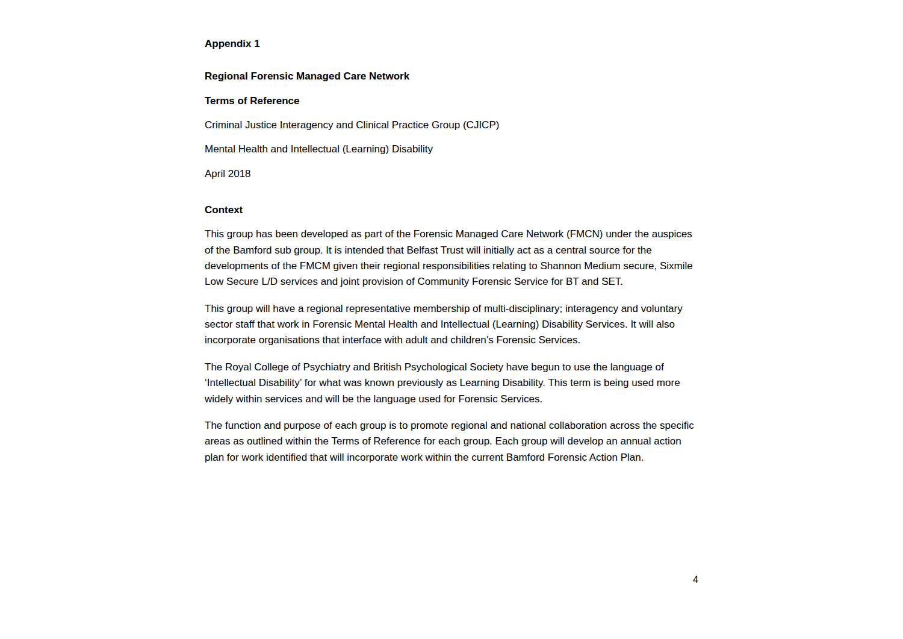Appendix 1
Regional Forensic Managed Care Network
Terms of Reference
Criminal Justice Interagency and Clinical Practice Group (CJICP)
Mental Health and Intellectual (Learning) Disability
April 2018
Context
This group has been developed as part of the Forensic Managed Care Network (FMCN) under the auspices of the Bamford sub group. It is intended that Belfast Trust will initially act as a central source for the developments of the FMCM given their regional responsibilities relating to Shannon Medium secure, Sixmile Low Secure L/D services and joint provision of Community Forensic Service for BT and SET.
This group will have a regional representative membership of multi-disciplinary; interagency and voluntary sector staff that work in Forensic Mental Health and Intellectual (Learning) Disability Services. It will also incorporate organisations that interface with adult and children’s Forensic Services.
The Royal College of Psychiatry and British Psychological Society have begun to use the language of ‘Intellectual Disability’ for what was known previously as Learning Disability. This term is being used more widely within services and will be the language used for Forensic Services.
The function and purpose of each group is to promote regional and national collaboration across the specific areas as outlined within the Terms of Reference for each group. Each group will develop an annual action plan for work identified that will incorporate work within the current Bamford Forensic Action Plan.
4